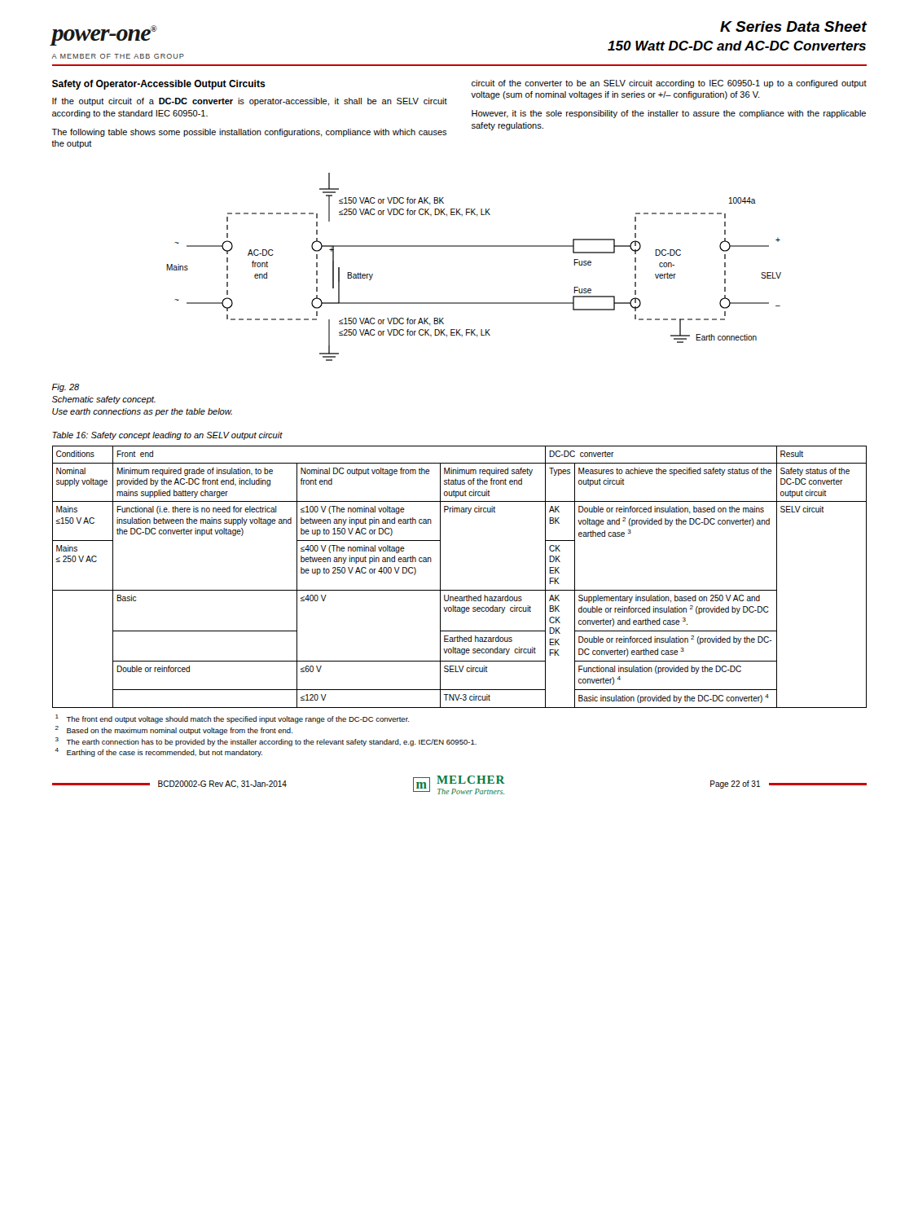power-one®
A MEMBER OF THE ABB GROUP
K Series Data Sheet
150 Watt DC-DC and AC-DC Converters
Safety of Operator-Accessible Output Circuits
If the output circuit of a DC-DC converter is operator-accessible, it shall be an SELV circuit according to the standard IEC 60950-1.
The following table shows some possible installation configurations, compliance with which causes the output
circuit of the converter to be an SELV circuit according to IEC 60950-1 up to a configured output voltage (sum of nominal voltages if in series or +/– configuration) of 36 V.
However, it is the sole responsibility of the installer to assure the compliance with the rapplicable safety regulations.
≤150 VAC or VDC for AK, BK ≤250 VAC or VDC for CK, DK, EK, FK, LK AC-DC front end ~ ~ Mains + Battery Fuse Fuse DC-DC con- verter + – SELV 10044a Earth connection ≤150 VAC or VDC for AK, BK ≤250 VAC or VDC for CK, DK, EK, FK, LK
Fig. 28
Schematic safety concept.
Use earth connections as per the table below.
Table 16: Safety concept leading to an SELV output circuit
| Conditions | Front end | DC-DC converter | Result |
| --- | --- | --- | --- |
| Nominal supply voltage | Minimum required grade of insulation, to be provided by the AC-DC front end, including mains supplied battery charger | Nominal DC output voltage from the front end | Minimum required safety status of the front end output circuit | Types | Measures to achieve the specified safety status of the output circuit | Safety status of the DC-DC converter output circuit |
| Mains ≤150 V AC | Functional (i.e. there is no need for electrical insulation between the mains supply voltage and the DC-DC converter input voltage) | ≤100 V (The nominal voltage between any input pin and earth can be up to 150 V AC or DC) | Primary circuit | AK BK | Double or reinforced insulation, based on the mains voltage and 2 (provided by the DC-DC converter) and earthed case 3 | SELV circuit |
| Mains ≤ 250 V AC | ≤400 V (The nominal voltage between any input pin and earth can be up to 250 V AC or 400 V DC) | CK DK EK FK |
| | Basic | ≤400 V | Unearthed hazardous voltage secodary circuit | AK BK CK DK EK FK | Supplementary insulation, based on 250 V AC and double or reinforced insulation 2 (provided by DC-DC converter) and earthed case 3 . |
| | Earthed hazardous voltage secondary circuit | Double or reinforced insulation 2 (provided by the DC-DC converter) earthed case 3 |
| Double or reinforced | ≤60 V | SELV circuit | Functional insulation (provided by the DC-DC converter) 4 |
| | ≤120 V | TNV-3 circuit | Basic insulation (provided by the DC-DC converter) 4 |
The front end output voltage should match the specified input voltage range of the DC-DC converter.
Based on the maximum nominal output voltage from the front end.
The earth connection has to be provided by the installer according to the relevant safety standard, e.g. IEC/EN 60950-1.
Earthing of the case is recommended, but not mandatory.
BCD20002-G Rev AC, 31-Jan-2014
m
MELCHER
The Power Partners.
Page 22 of 31